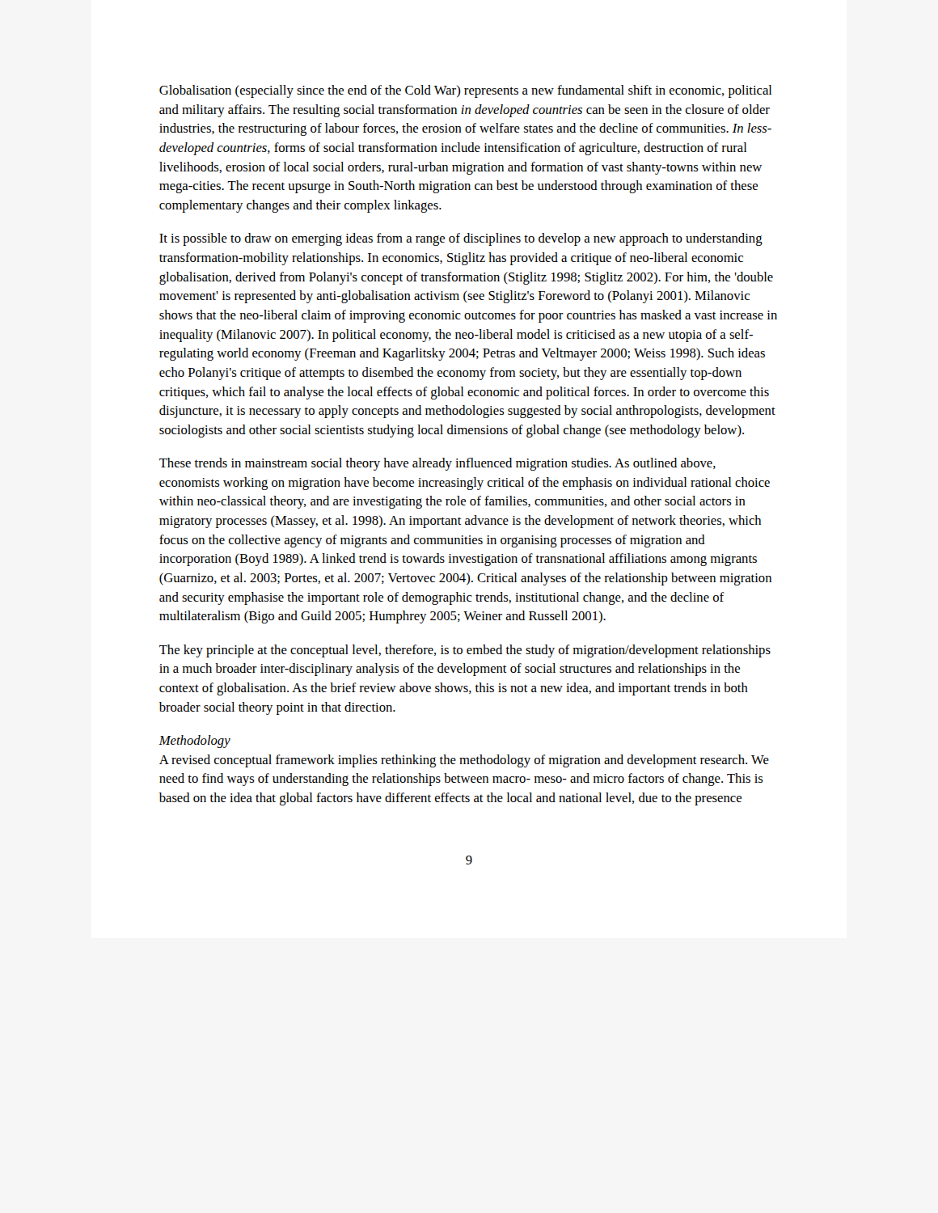Globalisation (especially since the end of the Cold War) represents a new fundamental shift in economic, political and military affairs. The resulting social transformation in developed countries can be seen in the closure of older industries, the restructuring of labour forces, the erosion of welfare states and the decline of communities. In less-developed countries, forms of social transformation include intensification of agriculture, destruction of rural livelihoods, erosion of local social orders, rural-urban migration and formation of vast shanty-towns within new mega-cities. The recent upsurge in South-North migration can best be understood through examination of these complementary changes and their complex linkages.
It is possible to draw on emerging ideas from a range of disciplines to develop a new approach to understanding transformation-mobility relationships. In economics, Stiglitz has provided a critique of neo-liberal economic globalisation, derived from Polanyi's concept of transformation (Stiglitz 1998; Stiglitz 2002). For him, the 'double movement' is represented by anti-globalisation activism (see Stiglitz's Foreword to (Polanyi 2001). Milanovic shows that the neo-liberal claim of improving economic outcomes for poor countries has masked a vast increase in inequality (Milanovic 2007). In political economy, the neo-liberal model is criticised as a new utopia of a self-regulating world economy (Freeman and Kagarlitsky 2004; Petras and Veltmayer 2000; Weiss 1998). Such ideas echo Polanyi's critique of attempts to disembed the economy from society, but they are essentially top-down critiques, which fail to analyse the local effects of global economic and political forces. In order to overcome this disjuncture, it is necessary to apply concepts and methodologies suggested by social anthropologists, development sociologists and other social scientists studying local dimensions of global change (see methodology below).
These trends in mainstream social theory have already influenced migration studies. As outlined above, economists working on migration have become increasingly critical of the emphasis on individual rational choice within neo-classical theory, and are investigating the role of families, communities, and other social actors in migratory processes (Massey, et al. 1998). An important advance is the development of network theories, which focus on the collective agency of migrants and communities in organising processes of migration and incorporation (Boyd 1989). A linked trend is towards investigation of transnational affiliations among migrants (Guarnizo, et al. 2003; Portes, et al. 2007; Vertovec 2004). Critical analyses of the relationship between migration and security emphasise the important role of demographic trends, institutional change, and the decline of multilateralism (Bigo and Guild 2005; Humphrey 2005; Weiner and Russell 2001).
The key principle at the conceptual level, therefore, is to embed the study of migration/development relationships in a much broader inter-disciplinary analysis of the development of social structures and relationships in the context of globalisation. As the brief review above shows, this is not a new idea, and important trends in both broader social theory point in that direction.
Methodology
A revised conceptual framework implies rethinking the methodology of migration and development research. We need to find ways of understanding the relationships between macro- meso- and micro factors of change. This is based on the idea that global factors have different effects at the local and national level, due to the presence
9